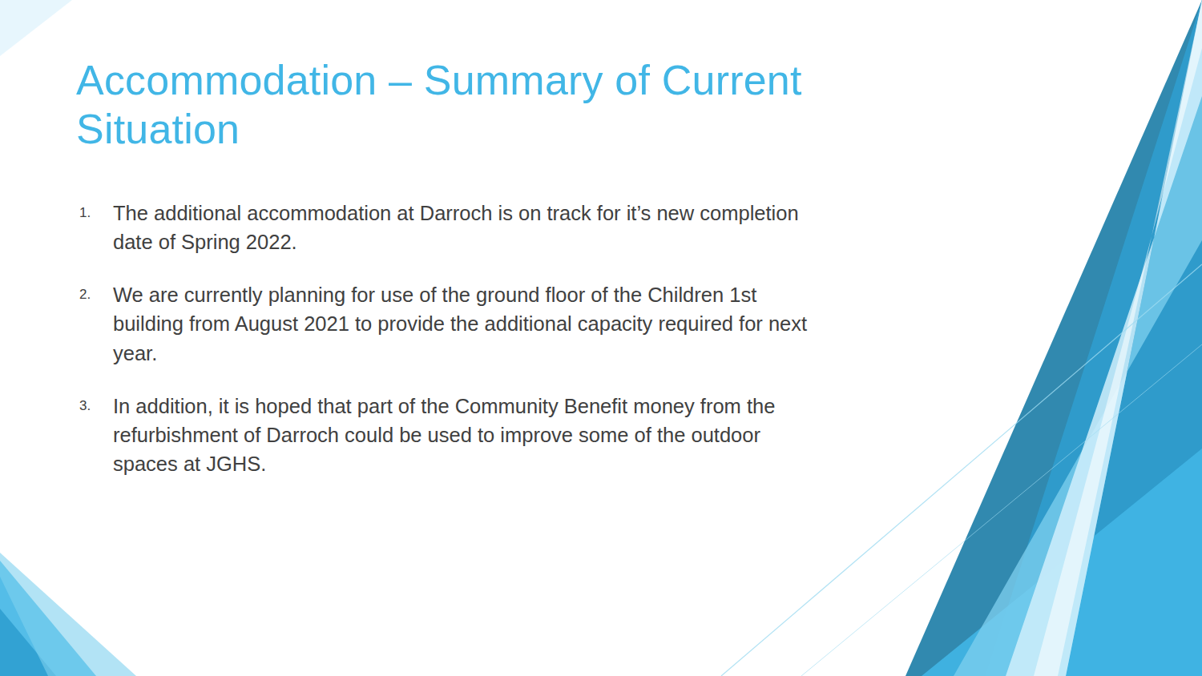Accommodation – Summary of Current Situation
The additional accommodation at Darroch is on track for it’s new completion date of Spring 2022.
We are currently planning for use of the ground floor of the Children 1st building from August 2021 to provide the additional capacity required for next year.
In addition, it is hoped that part of the Community Benefit money from the refurbishment of Darroch could be used to improve some of the outdoor spaces at JGHS.